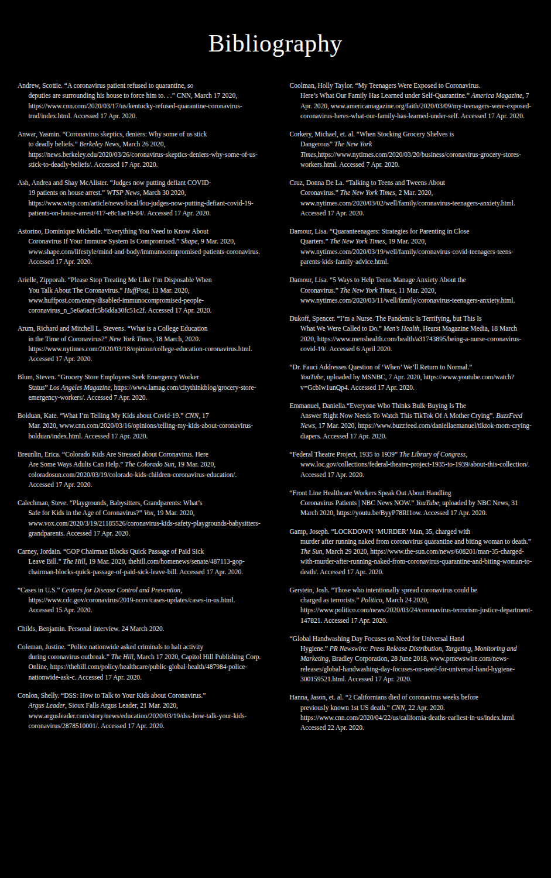Bibliography
Andrew, Scottie. “A coronavirus patient refused to quarantine, sodeputies are surrounding his house to force him to. . .” CNN, March 17 2020, https://www.cnn.com/2020/03/17/us/kentucky-refused-quarantine-coronavirus-trnd/index.html. Accessed 17 Apr. 2020.
Anwar, Yasmin. “Coronavirus skeptics, deniers: Why some of us stickto deadly beliefs.” Berkeley News, March 26 2020, https://news.berkeley.edu/2020/03/26/coronavirus-skeptics-deniers-why-some-of-us-stick-to-deadly-beliefs/. Accessed 17 Apr. 2020.
Ash, Andrea and Shay McAlister. “Judges now putting defiant COVID-19 patients on house arrest.” WTSP News, March 30 2020, https://www.wtsp.com/article/news/local/lou-judges-now-putting-defiant-covid-19-patients-on-house-arrest/417-e8c1ae19-84/. Accessed 17 Apr. 2020.
Astorino, Dominique Michelle. “Everything You Need to Know AboutCoronavirus If Your Immune System Is Compromised.” Shape, 9 Mar. 2020, www.shape.com/lifestyle/mind-and-body/immunocompromised-patients-coronavirus. Accessed 17 Apr. 2020.
Arielle, Zipporah. “Please Stop Treating Me Like I’m Disposable WhenYou Talk About The Coronavirus.” HuffPost, 13 Mar. 2020, www.huffpost.com/entry/disabled-immunocompromised-people-coronavirus_n_5e6a6acfc5b6dda30fc51c2f. Accessed 17 Apr. 2020.
Arum, Richard and Mitchell L. Stevens. “What is a College Educationin the Time of Coronavirus?” New York Times, 18 March, 2020. https://www.nytimes.com/2020/03/18/opinion/college-education-coronavirus.html. Accessed 17 Apr. 2020.
Blum, Steven. “Grocery Store Employees Seek Emergency WorkerStatus” Los Angeles Magazine, https://www.lamag.com/citythinkblog/grocery-store-emergency-workers/. Accessed 7 Apr. 2020.
Bolduan, Kate. “What I’m Telling My Kids about Covid-19.” CNN, 17Mar. 2020, www.cnn.com/2020/03/16/opinions/telling-my-kids-about-coronavirus-bolduan/index.html. Accessed 17 Apr. 2020.
Breunlin, Erica. “Colorado Kids Are Stressed about Coronavirus. HereAre Some Ways Adults Can Help.” The Colorado Sun, 19 Mar. 2020, coloradosun.com/2020/03/19/colorado-kids-children-coronavirus-education/. Accessed 17 Apr. 2020.
Calechman, Steve. “Playgrounds, Babysitters, Grandparents: What’sSafe for Kids in the Age of Coronavirus?” Vox, 19 Mar. 2020, www.vox.com/2020/3/19/21185526/coronavirus-kids-safety-playgrounds-babysitters-grandparents. Accessed 17 Apr. 2020.
Carney, Jordain. “GOP Chairman Blocks Quick Passage of Paid SickLeave Bill.” The Hill, 19 Mar. 2020, thehill.com/homenews/senate/487113-gop-chairman-blocks-quick-passage-of-paid-sick-leave-bill. Accessed 17 Apr. 2020.
“Cases in U.S.” Centers for Disease Control and Prevention,https://www.cdc.gov/coronavirus/2019-ncov/cases-updates/cases-in-us.html. Accessed 15 Apr. 2020.
Childs, Benjamin. Personal interview. 24 March 2020.
Coleman, Justine. “Police nationwide asked criminals to halt activityduring coronavirus outbreak.” The Hill, March 17 2020, Capitol Hill Publishing Corp. Online, https://thehill.com/policy/healthcare/public-global-health/487984-police-nationwide-ask-c. Accessed 17 Apr. 2020.
Conlon, Shelly. “DSS: How to Talk to Your Kids about Coronavirus.”Argus Leader, Sioux Falls Argus Leader, 21 Mar. 2020, www.argusleader.com/story/news/education/2020/03/19/dss-how-talk-your-kids-coronavirus/2878510001/. Accessed 17 Apr. 2020.
Coolman, Holly Taylor. “My Teenagers Were Exposed to Coronavirus.Here’s What Our Family Has Learned under Self-Quarantine.” America Magazine, 7 Apr. 2020, www.americamagazine.org/faith/2020/03/09/my-teenagers-were-exposed-coronavirus-heres-what-our-family-has-learned-under-self. Accessed 17 Apr. 2020.
Corkery, Michael, et. al. “When Stocking Grocery Shelves isDangerous” The New York Times,https://www.nytimes.com/2020/03/20/business/coronavirus-grocery-stores-workers.html. Accessed 7 Apr. 2020.
Cruz, Donna De La. “Talking to Teens and Tweens AboutCoronavirus.” The New York Times, 2 Mar. 2020, www.nytimes.com/2020/03/02/well/family/coronavirus-teenagers-anxiety.html. Accessed 17 Apr. 2020.
Damour, Lisa. “Quaranteenagers: Strategies for Parenting in CloseQuarters.” The New York Times, 19 Mar. 2020, www.nytimes.com/2020/03/19/well/family/coronavirus-covid-teenagers-teens-parents-kids-family-advice.html.
Damour, Lisa. “5 Ways to Help Teens Manage Anxiety About theCoronavirus.” The New York Times, 11 Mar. 2020, www.nytimes.com/2020/03/11/well/family/coronavirus-teenagers-anxiety.html.
Dukoff, Spencer. “I’m a Nurse. The Pandemic Is Terrifying, but This IsWhat We Were Called to Do.” Men’s Health, Hearst Magazine Media, 18 March 2020, https://www.menshealth.com/health/a31743895/being-a-nurse-coronavirus-covid-19/. Accessed 6 April 2020.
“Dr. Fauci Addresses Question of ‘When’ We’ll Return to Normal.”YouTube, uploaded by MSNBC, 7 Apr. 2020, https://www.youtube.com/watch?v=GcbIw1unQp4. Accessed 17 Apr. 2020.
Emmanuel, Daniella.“Everyone Who Thinks Bulk-Buying Is TheAnswer Right Now Needs To Watch This TikTok Of A Mother Crying”. BuzzFeed News, 17 Mar. 2020, https://www.buzzfeed.com/daniellaemanuel/tiktok-mom-crying-diapers. Accessed 17 Apr. 2020.
“Federal Theatre Project, 1935 to 1939” The Library of Congress,www.loc.gov/collections/federal-theatre-project-1935-to-1939/about-this-collection/. Accessed 17 Apr. 2020.
“Front Line Healthcare Workers Speak Out About HandlingCoronavirus Patients | NBC News NOW.” YouTube, uploaded by NBC News, 31 March 2020, https://youtu.be/ByyP78RI1ow. Accessed 17 Apr. 2020.
Gamp, Joseph. “LOCKDOWN ‘MURDER’ Man, 35, charged withmurder after running naked from coronavirus quarantine and biting woman to death.” The Sun, March 29 2020, https://www.the-sun.com/news/608201/man-35-charged-with-murder-after-running-naked-from-coronavirus-quarantine-and-biting-woman-to-death/. Accessed 17 Apr. 2020.
Gerstein, Josh. “Those who intentionally spread coronavirus could becharged as terrorists.” Politico, March 24 2020, https://www.politico.com/news/2020/03/24/coronavirus-terrorism-justice-department-147821. Accessed 17 Apr. 2020.
“Global Handwashing Day Focuses on Need for Universal HandHygiene.” PR Newswire: Press Release Distribution, Targeting, Monitoring and Marketing, Bradley Corporation, 28 June 2018, www.prnewswire.com/news-releases/global-handwashing-day-focuses-on-need-for-universal-hand-hygiene-300159521.html. Accessed 17 Apr. 2020.
Hanna, Jason, et. al. “2 Californians died of coronavirus weeks beforepreviously known 1st US death.” CNN, 22 Apr. 2020. https://www.cnn.com/2020/04/22/us/california-deaths-earliest-in-us/index.html. Accessed 22 Apr. 2020.